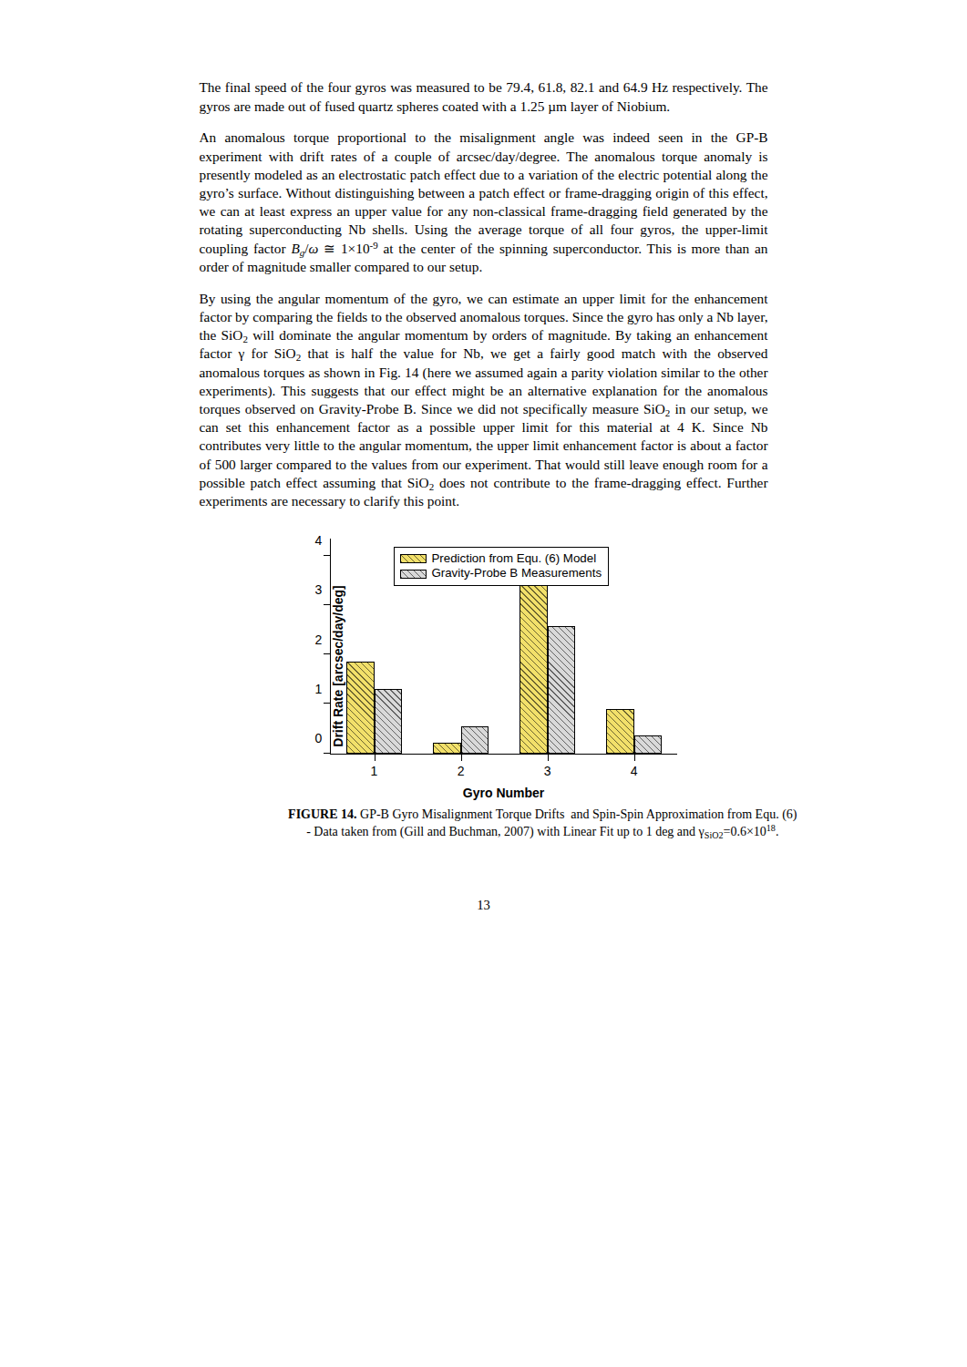The final speed of the four gyros was measured to be 79.4, 61.8, 82.1 and 64.9 Hz respectively. The gyros are made out of fused quartz spheres coated with a 1.25 µm layer of Niobium.
An anomalous torque proportional to the misalignment angle was indeed seen in the GP-B experiment with drift rates of a couple of arcsec/day/degree. The anomalous torque anomaly is presently modeled as an electrostatic patch effect due to a variation of the electric potential along the gyro’s surface. Without distinguishing between a patch effect or frame-dragging origin of this effect, we can at least express an upper value for any non-classical frame-dragging field generated by the rotating superconducting Nb shells. Using the average torque of all four gyros, the upper-limit coupling factor Bg/ω ≅ 1×10-9 at the center of the spinning superconductor. This is more than an order of magnitude smaller compared to our setup.
By using the angular momentum of the gyro, we can estimate an upper limit for the enhancement factor by comparing the fields to the observed anomalous torques. Since the gyro has only a Nb layer, the SiO2 will dominate the angular momentum by orders of magnitude. By taking an enhancement factor γ for SiO2 that is half the value for Nb, we get a fairly good match with the observed anomalous torques as shown in Fig. 14 (here we assumed again a parity violation similar to the other experiments). This suggests that our effect might be an alternative explanation for the anomalous torques observed on Gravity-Probe B. Since we did not specifically measure SiO2 in our setup, we can set this enhancement factor as a possible upper limit for this material at 4 K. Since Nb contributes very little to the angular momentum, the upper limit enhancement factor is about a factor of 500 larger compared to the values from our experiment. That would still leave enough room for a possible patch effect assuming that SiO2 does not contribute to the frame-dragging effect. Further experiments are necessary to clarify this point.
Drift Rate [arcsec/day/deg]
0
1
2
3
4
1
2
3
4
Prediction from Equ. (6) Model
Gravity-Probe B Measurements
Gyro Number
FIGURE 14. GP-B Gyro Misalignment Torque Drifts and Spin-Spin Approximation from Equ. (6) - Data taken from (Gill and Buchman, 2007) with Linear Fit up to 1 deg and γSiO2=0.6×1018.
13